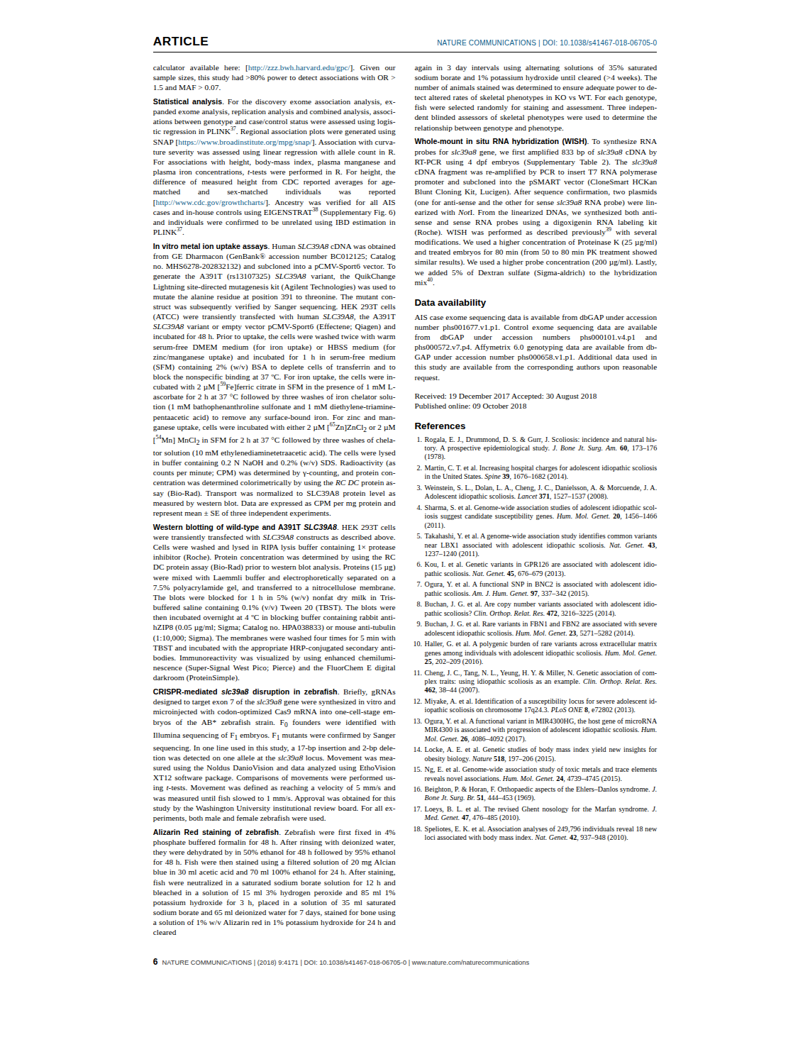ARTICLE
NATURE COMMUNICATIONS | DOI: 10.1038/s41467-018-06705-0
calculator available here: [http://zzz.bwh.harvard.edu/gpc/]. Given our sample sizes, this study had >80% power to detect associations with OR > 1.5 and MAF > 0.07.
Statistical analysis. For the discovery exome association analysis, expanded exome analysis, replication analysis and combined analysis, associations between genotype and case/control status were assessed using logistic regression in PLINK37. Regional association plots were generated using SNAP [https://www.broadinstitute.org/mpg/snap/]. Association with curvature severity was assessed using linear regression with allele count in R. For associations with height, body-mass index, plasma manganese and plasma iron concentrations, t-tests were performed in R. For height, the difference of measured height from CDC reported averages for age-matched and sex-matched individuals was reported [http://www.cdc.gov/growthcharts/]. Ancestry was verified for all AIS cases and in-house controls using EIGENSTRAT38 (Supplementary Fig. 6) and individuals were confirmed to be unrelated using IBD estimation in PLINK37.
In vitro metal ion uptake assays. Human SLC39A8 cDNA was obtained from GE Dharmacon (GenBank® accession number BC012125; Catalog no. MHS6278-202832132) and subcloned into a pCMV-Sport6 vector. To generate the A391T (rs13107325) SLC39A8 variant, the QuikChange Lightning site-directed mutagenesis kit (Agilent Technologies) was used to mutate the alanine residue at position 391 to threonine. The mutant construct was subsequently verified by Sanger sequencing. HEK 293T cells (ATCC) were transiently transfected with human SLC39A8, the A391T SLC39A8 variant or empty vector pCMV-Sport6 (Effectene; Qiagen) and incubated for 48 h. Prior to uptake, the cells were washed twice with warm serum-free DMEM medium (for iron uptake) or HBSS medium (for zinc/manganese uptake) and incubated for 1 h in serum-free medium (SFM) containing 2% (w/v) BSA to deplete cells of transferrin and to block the nonspecific binding at 37 ºC. For iron uptake, the cells were incubated with 2 µM [59Fe]ferric citrate in SFM in the presence of 1 mM L-ascorbate for 2 h at 37 °C followed by three washes of iron chelator solution (1 mM bathophenanthroline sulfonate and 1 mM diethylene-triaminepentaacetic acid) to remove any surface-bound iron. For zinc and manganese uptake, cells were incubated with either 2 µM [65Zn]ZnCl2 or 2 µM [54Mn] MnCl2 in SFM for 2 h at 37 °C followed by three washes of chelator solution (10 mM ethylenediaminetetraacetic acid). The cells were lysed in buffer containing 0.2 N NaOH and 0.2% (w/v) SDS. Radioactivity (as counts per minute; CPM) was determined by γ-counting, and protein concentration was determined colorimetrically by using the RC DC protein assay (Bio-Rad). Transport was normalized to SLC39A8 protein level as measured by western blot. Data are expressed as CPM per mg protein and represent mean ± SE of three independent experiments.
Western blotting of wild-type and A391T SLC39A8. HEK 293T cells were transiently transfected with SLC39A8 constructs as described above. Cells were washed and lysed in RIPA lysis buffer containing 1× protease inhibitor (Roche). Protein concentration was determined by using the RC DC protein assay (Bio-Rad) prior to western blot analysis. Proteins (15 µg) were mixed with Laemmli buffer and electrophoretically separated on a 7.5% polyacrylamide gel, and transferred to a nitrocellulose membrane. The blots were blocked for 1 h in 5% (w/v) nonfat dry milk in Tris-buffered saline containing 0.1% (v/v) Tween 20 (TBST). The blots were then incubated overnight at 4 ºC in blocking buffer containing rabbit anti-hZIP8 (0.05 µg/ml; Sigma; Catalog no. HPA038833) or mouse anti-tubulin (1:10,000; Sigma). The membranes were washed four times for 5 min with TBST and incubated with the appropriate HRP-conjugated secondary antibodies. Immunoreactivity was visualized by using enhanced chemiluminescence (Super-Signal West Pico; Pierce) and the FluorChem E digital darkroom (ProteinSimple).
CRISPR-mediated slc39a8 disruption in zebrafish. Briefly, gRNAs designed to target exon 7 of the slc39a8 gene were synthesized in vitro and microinjected with codon-optimized Cas9 mRNA into one-cell-stage embryos of the AB* zebrafish strain. F0 founders were identified with Illumina sequencing of F1 embryos. F1 mutants were confirmed by Sanger sequencing. In one line used in this study, a 17-bp insertion and 2-bp deletion was detected on one allele at the slc39a8 locus. Movement was measured using the Noldus DanioVision and data analyzed using EthoVision XT12 software package. Comparisons of movements were performed using t-tests. Movement was defined as reaching a velocity of 5 mm/s and was measured until fish slowed to 1 mm/s. Approval was obtained for this study by the Washington University institutional review board. For all experiments, both male and female zebrafish were used.
Alizarin Red staining of zebrafish. Zebrafish were first fixed in 4% phosphate buffered formalin for 48 h. After rinsing with deionized water, they were dehydrated by in 50% ethanol for 48 h followed by 95% ethanol for 48 h. Fish were then stained using a filtered solution of 20 mg Alcian blue in 30 ml acetic acid and 70 ml 100% ethanol for 24 h. After staining, fish were neutralized in a saturated sodium borate solution for 12 h and bleached in a solution of 15 ml 3% hydrogen peroxide and 85 ml 1% potassium hydroxide for 3 h, placed in a solution of 35 ml saturated sodium borate and 65 ml deionized water for 7 days, stained for bone using a solution of 1% w/v Alizarin red in 1% potassium hydroxide for 24 h and cleared
again in 3 day intervals using alternating solutions of 35% saturated sodium borate and 1% potassium hydroxide until cleared (>4 weeks). The number of animals stained was determined to ensure adequate power to detect altered rates of skeletal phenotypes in KO vs WT. For each genotype, fish were selected randomly for staining and assessment. Three independent blinded assessors of skeletal phenotypes were used to determine the relationship between genotype and phenotype.
Whole-mount in situ RNA hybridization (WISH). To synthesize RNA probes for slc39a8 gene, we first amplified 833 bp of slc39a8 cDNA by RT-PCR using 4 dpf embryos (Supplementary Table 2). The slc39a8 cDNA fragment was re-amplified by PCR to insert T7 RNA polymerase promoter and subcloned into the pSMART vector (CloneSmart HCKan Blunt Cloning Kit, Lucigen). After sequence confirmation, two plasmids (one for anti-sense and the other for sense slc39a8 RNA probe) were linearized with Not I. From the linearized DNAs, we synthesized both anti-sense and sense RNA probes using a digoxigenin RNA labeling kit (Roche). WISH was performed as described previously39 with several modifications. We used a higher concentration of Proteinase K (25 µg/ml) and treated embryos for 80 min (from 50 to 80 min PK treatment showed similar results). We used a higher probe concentration (200 µg/ml). Lastly, we added 5% of Dextran sulfate (Sigma-aldrich) to the hybridization mix40.
Data availability
AIS case exome sequencing data is available from dbGAP under accession number phs001677.v1.p1. Control exome sequencing data are available from dbGAP under accession numbers phs000101.v4.p1 and phs000572.v7.p4. Affymetrix 6.0 genotyping data are available from dbGAP under accession number phs000658.v1.p1. Additional data used in this study are available from the corresponding authors upon reasonable request.
Received: 19 December 2017 Accepted: 30 August 2018
Published online: 09 October 2018
References
Rogala, E. J., Drummond, D. S. & Gurr, J. Scoliosis: incidence and natural history. A prospective epidemiological study. J. Bone Jt. Surg. Am. 60, 173–176 (1978).
Martin, C. T. et al. Increasing hospital charges for adolescent idiopathic scoliosis in the United States. Spine 39, 1676–1682 (2014).
Weinstein, S. L., Dolan, L. A., Cheng, J. C., Danielsson, A. & Morcuende, J. A. Adolescent idiopathic scoliosis. Lancet 371, 1527–1537 (2008).
Sharma, S. et al. Genome-wide association studies of adolescent idiopathic scoliosis suggest candidate susceptibility genes. Hum. Mol. Genet. 20, 1456–1466 (2011).
Takahashi, Y. et al. A genome-wide association study identifies common variants near LBX1 associated with adolescent idiopathic scoliosis. Nat. Genet. 43, 1237–1240 (2011).
Kou, I. et al. Genetic variants in GPR126 are associated with adolescent idiopathic scoliosis. Nat. Genet. 45, 676–679 (2013).
Ogura, Y. et al. A functional SNP in BNC2 is associated with adolescent idiopathic scoliosis. Am. J. Hum. Genet. 97, 337–342 (2015).
Buchan, J. G. et al. Are copy number variants associated with adolescent idiopathic scoliosis? Clin. Orthop. Relat. Res. 472, 3216–3225 (2014).
Buchan, J. G. et al. Rare variants in FBN1 and FBN2 are associated with severe adolescent idiopathic scoliosis. Hum. Mol. Genet. 23, 5271–5282 (2014).
Haller, G. et al. A polygenic burden of rare variants across extracellular matrix genes among individuals with adolescent idiopathic scoliosis. Hum. Mol. Genet. 25, 202–209 (2016).
Cheng, J. C., Tang, N. L., Yeung, H. Y. & Miller, N. Genetic association of complex traits: using idiopathic scoliosis as an example. Clin. Orthop. Relat. Res. 462, 38–44 (2007).
Miyake, A. et al. Identification of a susceptibility locus for severe adolescent idiopathic scoliosis on chromosome 17q24.3. PLoS ONE 8, e72802 (2013).
Ogura, Y. et al. A functional variant in MIR4300HG, the host gene of microRNA MIR4300 is associated with progression of adolescent idiopathic scoliosis. Hum. Mol. Genet. 26, 4086–4092 (2017).
Locke, A. E. et al. Genetic studies of body mass index yield new insights for obesity biology. Nature 518, 197–206 (2015).
Ng, E. et al. Genome-wide association study of toxic metals and trace elements reveals novel associations. Hum. Mol. Genet. 24, 4739–4745 (2015).
Beighton, P. & Horan, F. Orthopaedic aspects of the Ehlers–Danlos syndrome. J. Bone Jt. Surg. Br. 51, 444–453 (1969).
Loeys, B. L. et al. The revised Ghent nosology for the Marfan syndrome. J. Med. Genet. 47, 476–485 (2010).
Speliotes, E. K. et al. Association analyses of 249,796 individuals reveal 18 new loci associated with body mass index. Nat. Genet. 42, 937–948 (2010).
6
NATURE COMMUNICATIONS | (2018) 9:4171 | DOI: 10.1038/s41467-018-06705-0 | www.nature.com/naturecommunications